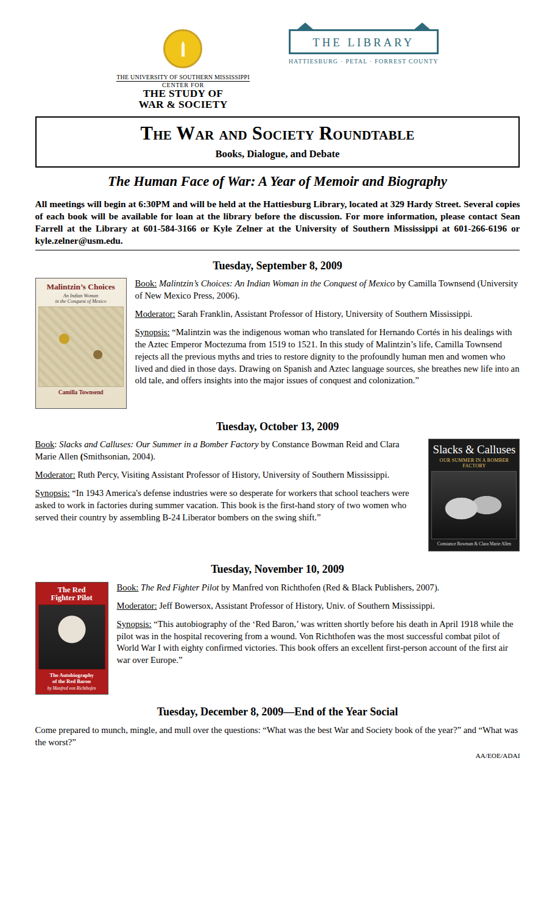THE UNIVERSITY OF SOUTHERN MISSISSIPPI CENTER FOR THE STUDY OF
WAR & SOCIETY
THE LIBRARY
HATTIESBURG · PETAL · FORREST COUNTY
The War and Society Roundtable
Books, Dialogue, and Debate
The Human Face of War: A Year of Memoir and Biography
All meetings will begin at 6:30PM and will be held at the Hattiesburg Library, located at 329 Hardy Street. Several copies of each book will be available for loan at the library before the discussion. For more information, please contact Sean Farrell at the Library at 601-584-3166 or Kyle Zelner at the University of Southern Mississippi at 601-266-6196 or kyle.zelner@usm.edu.
Tuesday, September 8, 2009
Malintzin’s Choices
An Indian Woman
in the Conquest of Mexico
Camilla Townsend
Book: Malintzin’s Choices: An Indian Woman in the Conquest of Mexico by Camilla Townsend (University of New Mexico Press, 2006).
Moderator: Sarah Franklin, Assistant Professor of History, University of Southern Mississippi.
Synopsis: “Malintzin was the indigenous woman who translated for Hernando Cortés in his dealings with the Aztec Emperor Moctezuma from 1519 to 1521. In this study of Malintzin’s life, Camilla Townsend rejects all the previous myths and tries to restore dignity to the profoundly human men and women who lived and died in those days. Drawing on Spanish and Aztec language sources, she breathes new life into an old tale, and offers insights into the major issues of conquest and colonization.”
Tuesday, October 13, 2009
Slacks & Calluses
OUR SUMMER IN A BOMBER FACTORY
Constance Bowman & Clara Marie Allen
Book: Slacks and Calluses: Our Summer in a Bomber Factory by Constance Bowman Reid and Clara Marie Allen (Smithsonian, 2004).
Moderator: Ruth Percy, Visiting Assistant Professor of History, University of Southern Mississippi.
Synopsis: “In 1943 America's defense industries were so desperate for workers that school teachers were asked to work in factories during summer vacation. This book is the first-hand story of two women who served their country by assembling B-24 Liberator bombers on the swing shift.”
Tuesday, November 10, 2009
The Red
Fighter Pilot
The Autobiography
of the Red Baron
by Manfred von Richthofen
Book: The Red Fighter Pilot by Manfred von Richthofen (Red & Black Publishers, 2007).
Moderator: Jeff Bowersox, Assistant Professor of History, Univ. of Southern Mississippi.
Synopsis: “This autobiography of the ‘Red Baron,’ was written shortly before his death in April 1918 while the pilot was in the hospital recovering from a wound. Von Richthofen was the most successful combat pilot of World War I with eighty confirmed victories. This book offers an excellent first-person account of the first air war over Europe.”
Tuesday, December 8, 2009—End of the Year Social
Come prepared to munch, mingle, and mull over the questions: “What was the best War and Society book of the year?” and “What was the worst?”
AA/EOE/ADAI